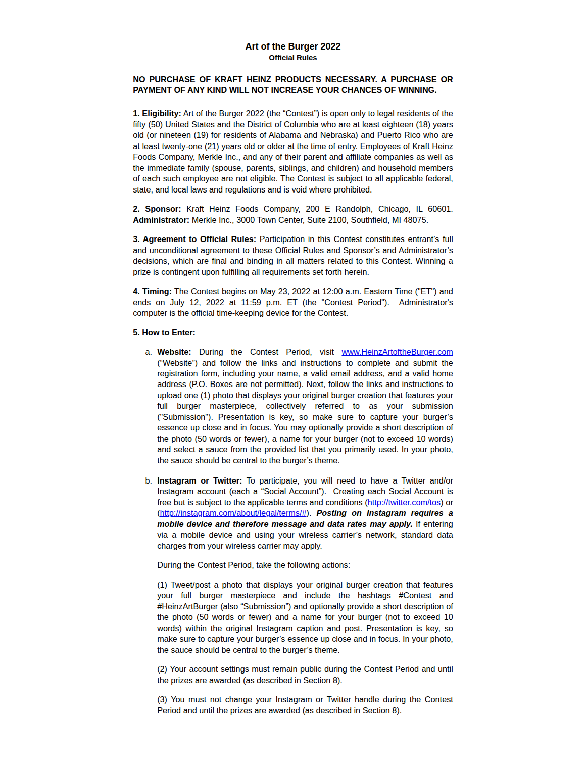Art of the Burger 2022
Official Rules
NO PURCHASE OF KRAFT HEINZ PRODUCTS NECESSARY. A PURCHASE OR PAYMENT OF ANY KIND WILL NOT INCREASE YOUR CHANCES OF WINNING.
1. Eligibility: Art of the Burger 2022 (the “Contest”) is open only to legal residents of the fifty (50) United States and the District of Columbia who are at least eighteen (18) years old (or nineteen (19) for residents of Alabama and Nebraska) and Puerto Rico who are at least twenty-one (21) years old or older at the time of entry. Employees of Kraft Heinz Foods Company, Merkle Inc., and any of their parent and affiliate companies as well as the immediate family (spouse, parents, siblings, and children) and household members of each such employee are not eligible. The Contest is subject to all applicable federal, state, and local laws and regulations and is void where prohibited.
2. Sponsor: Kraft Heinz Foods Company, 200 E Randolph, Chicago, IL 60601. Administrator: Merkle Inc., 3000 Town Center, Suite 2100, Southfield, MI 48075.
3. Agreement to Official Rules: Participation in this Contest constitutes entrant’s full and unconditional agreement to these Official Rules and Sponsor’s and Administrator’s decisions, which are final and binding in all matters related to this Contest. Winning a prize is contingent upon fulfilling all requirements set forth herein.
4. Timing: The Contest begins on May 23, 2022 at 12:00 a.m. Eastern Time ("ET") and ends on July 12, 2022 at 11:59 p.m. ET (the "Contest Period"). Administrator's computer is the official time-keeping device for the Contest.
5. How to Enter:
Website: During the Contest Period, visit www.HeinzArtoftheBurger.com (“Website”) and follow the links and instructions to complete and submit the registration form, including your name, a valid email address, and a valid home address (P.O. Boxes are not permitted). Next, follow the links and instructions to upload one (1) photo that displays your original burger creation that features your full burger masterpiece, collectively referred to as your submission ("Submission"). Presentation is key, so make sure to capture your burger’s essence up close and in focus. You may optionally provide a short description of the photo (50 words or fewer), a name for your burger (not to exceed 10 words) and select a sauce from the provided list that you primarily used. In your photo, the sauce should be central to the burger’s theme.
Instagram or Twitter: To participate, you will need to have a Twitter and/or Instagram account (each a “Social Account”). Creating each Social Account is free but is subject to the applicable terms and conditions (http://twitter.com/tos) or (http://instagram.com/about/legal/terms/#). Posting on Instagram requires a mobile device and therefore message and data rates may apply. If entering via a mobile device and using your wireless carrier’s network, standard data charges from your wireless carrier may apply.
During the Contest Period, take the following actions:
(1) Tweet/post a photo that displays your original burger creation that features your full burger masterpiece and include the hashtags #Contest and #HeinzArtBurger (also “Submission”) and optionally provide a short description of the photo (50 words or fewer) and a name for your burger (not to exceed 10 words) within the original Instagram caption and post. Presentation is key, so make sure to capture your burger’s essence up close and in focus. In your photo, the sauce should be central to the burger’s theme.
(2) Your account settings must remain public during the Contest Period and until the prizes are awarded (as described in Section 8).
(3) You must not change your Instagram or Twitter handle during the Contest Period and until the prizes are awarded (as described in Section 8).